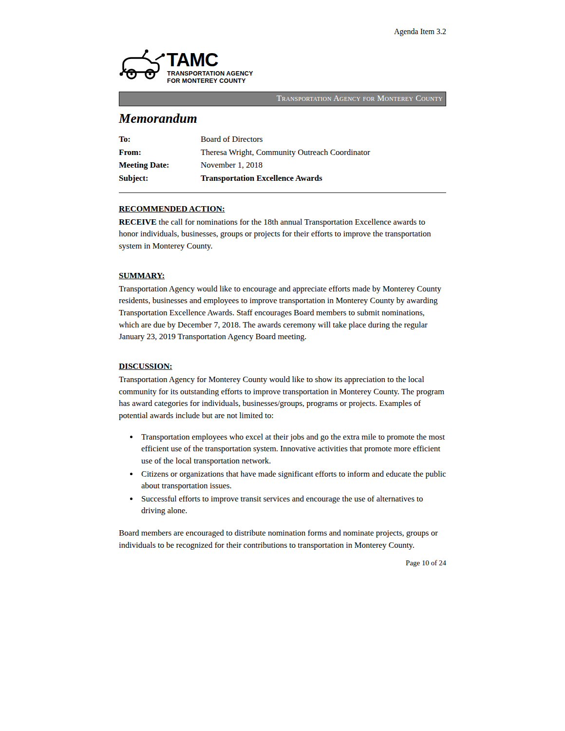Agenda Item 3.2
TAMC TRANSPORTATION AGENCY FOR MONTEREY COUNTY
Transportation Agency for Monterey County
Memorandum
| To: | Board of Directors |
| From: | Theresa Wright, Community Outreach Coordinator |
| Meeting Date: | November 1, 2018 |
| Subject: | Transportation Excellence Awards |
RECOMMENDED ACTION:
RECEIVE the call for nominations for the 18th annual Transportation Excellence awards to honor individuals, businesses, groups or projects for their efforts to improve the transportation system in Monterey County.
SUMMARY:
Transportation Agency would like to encourage and appreciate efforts made by Monterey County residents, businesses and employees to improve transportation in Monterey County by awarding Transportation Excellence Awards. Staff encourages Board members to submit nominations, which are due by December 7, 2018. The awards ceremony will take place during the regular January 23, 2019 Transportation Agency Board meeting.
DISCUSSION:
Transportation Agency for Monterey County would like to show its appreciation to the local community for its outstanding efforts to improve transportation in Monterey County. The program has award categories for individuals, businesses/groups, programs or projects. Examples of potential awards include but are not limited to:
Transportation employees who excel at their jobs and go the extra mile to promote the most efficient use of the transportation system. Innovative activities that promote more efficient use of the local transportation network.
Citizens or organizations that have made significant efforts to inform and educate the public about transportation issues.
Successful efforts to improve transit services and encourage the use of alternatives to driving alone.
Board members are encouraged to distribute nomination forms and nominate projects, groups or individuals to be recognized for their contributions to transportation in Monterey County.
Page 10 of 24